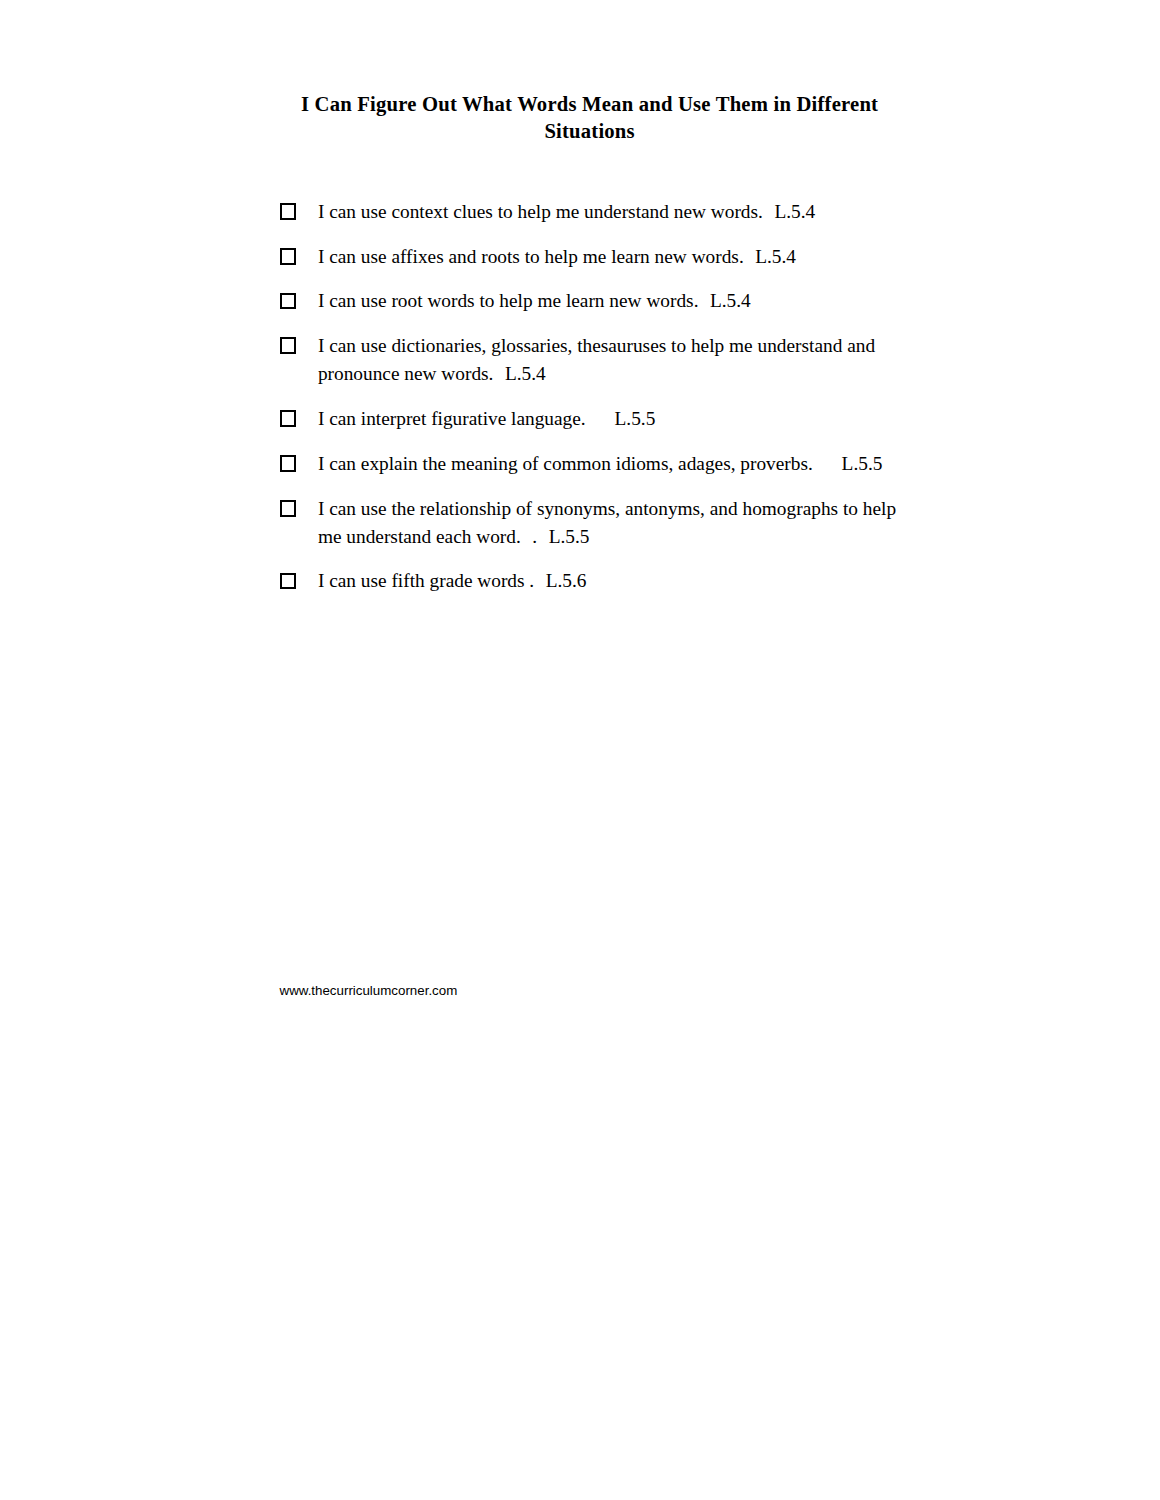I Can Figure Out What Words Mean and Use Them in Different Situations
I can use context clues to help me understand new words. L.5.4
I can use affixes and roots to help me learn new words. L.5.4
I can use root words to help me learn new words. L.5.4
I can use dictionaries, glossaries, thesauruses to help me understand and pronounce new words. L.5.4
I can interpret figurative language. L.5.5
I can explain the meaning of common idioms, adages, proverbs. L.5.5
I can use the relationship of synonyms, antonyms, and homographs to help me understand each word. . L.5.5
I can use fifth grade words . L.5.6
www.thecurriculumcorner.com